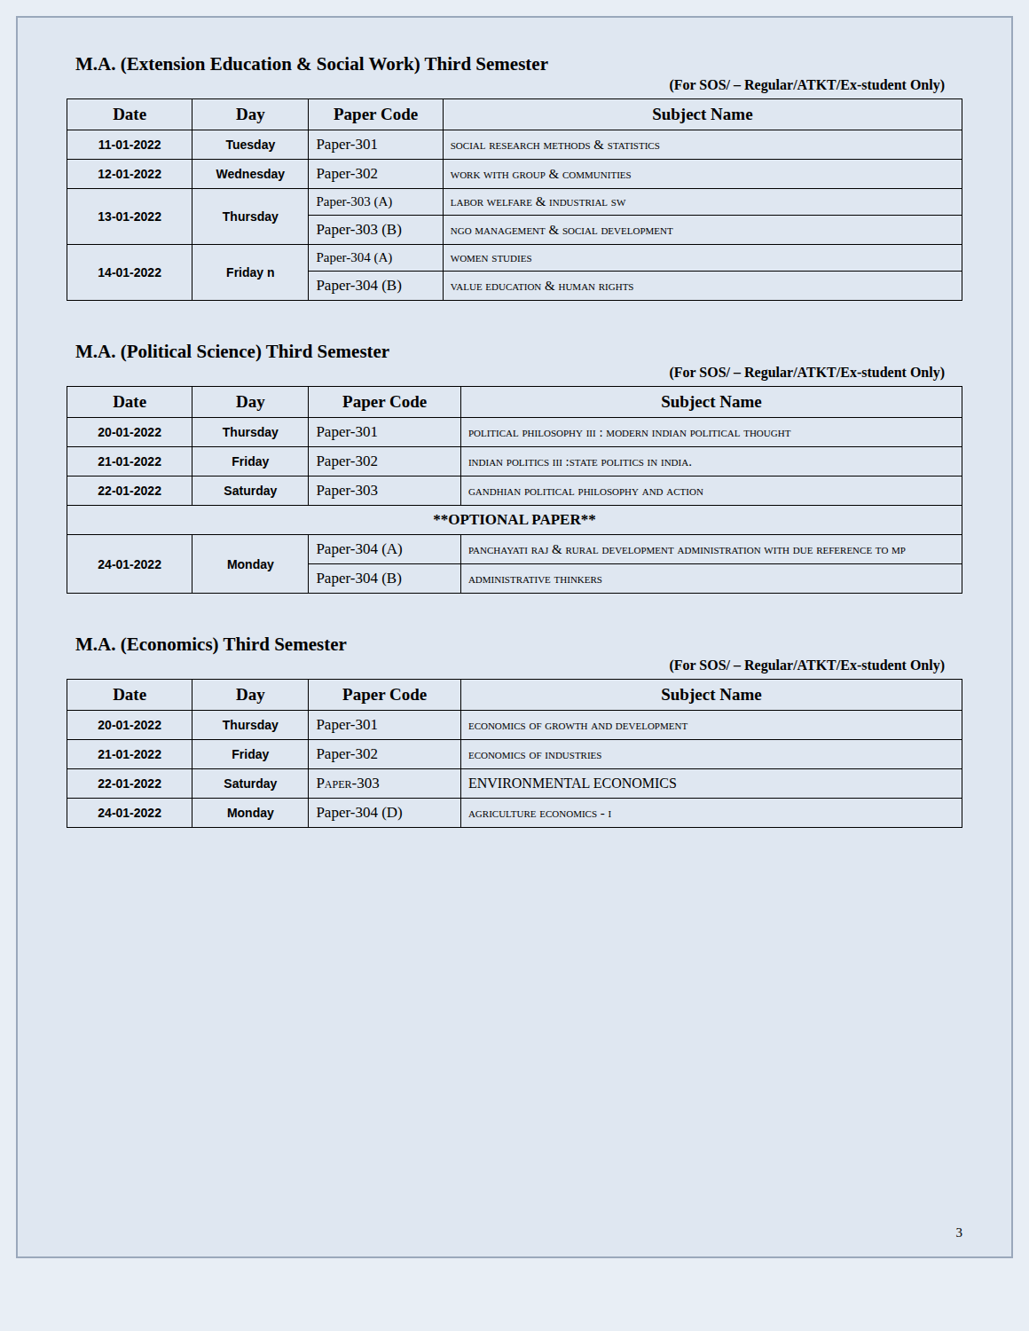M.A. (Extension Education & Social Work) Third Semester
(For SOS/ – Regular/ATKT/Ex-student Only)
| Date | Day | Paper Code | Subject Name |
| --- | --- | --- | --- |
| 11-01-2022 | Tuesday | Paper-301 | Social Research Methods & Statistics |
| 12-01-2022 | Wednesday | Paper-302 | Work With Group & Communities |
| 13-01-2022 | Thursday | Paper-303 (A) | Labor Welfare & Industrial SW |
| Paper-303 (B) | NGO Management & Social Development |
| 14-01-2022 | Friday n | Paper-304 (A) | Women Studies |
| Paper-304 (B) | Value Education & Human Rights |
M.A. (Political Science) Third Semester
(For SOS/ – Regular/ATKT/Ex-student Only)
| Date | Day | Paper Code | Subject Name |
| --- | --- | --- | --- |
| 20-01-2022 | Thursday | Paper-301 | Political Philosophy III : Modern Indian Political Thought |
| 21-01-2022 | Friday | Paper-302 | Indian Politics III :State Politics in India. |
| 22-01-2022 | Saturday | Paper-303 | Gandhian Political Philosophy and Action |
| **OPTIONAL PAPER** |
| 24-01-2022 | Monday | Paper-304 (A) | Panchayati Raj & Rural Development Administration with due reference to MP |
| Paper-304 (B) | Administrative Thinkers |
M.A. (Economics) Third Semester
(For SOS/ – Regular/ATKT/Ex-student Only)
| Date | Day | Paper Code | Subject Name |
| --- | --- | --- | --- |
| 20-01-2022 | Thursday | Paper-301 | Economics of Growth and Development |
| 21-01-2022 | Friday | Paper-302 | Economics of Industries |
| 22-01-2022 | Saturday | Paper-303 | ENVIRONMENTAL ECONOMICS |
| 24-01-2022 | Monday | Paper-304 (D) | Agriculture Economics - I |
3